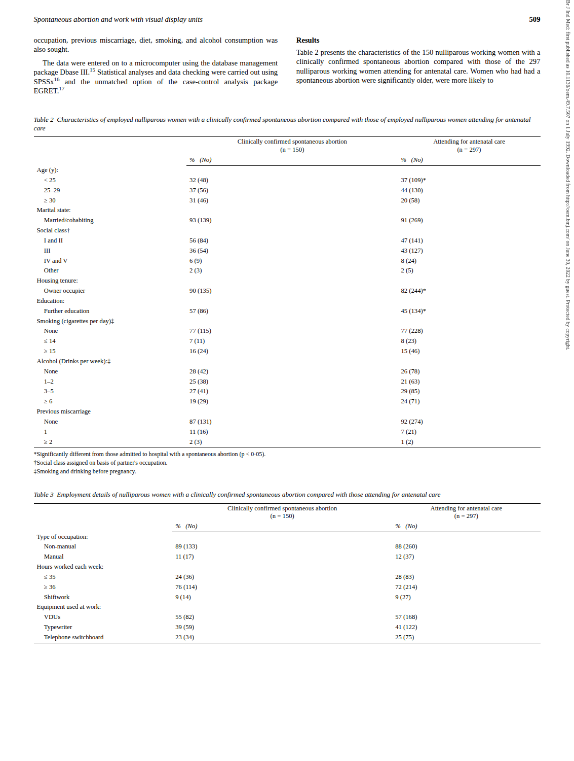Spontaneous abortion and work with visual display units 509
occupation, previous miscarriage, diet, smoking, and alcohol consumption was also sought.
The data were entered on to a microcomputer using the database management package Dbase III.15 Statistical analyses and data checking were carried out using SPSSx16 and the unmatched option of the case-control analysis package EGRET.17
Results
Table 2 presents the characteristics of the 150 nulliparous working women with a clinically confirmed spontaneous abortion compared with those of the 297 nulliparous working women attending for antenatal care. Women who had had a spontaneous abortion were significantly older, were more likely to
Table 2 Characteristics of employed nulliparous women with a clinically confirmed spontaneous abortion compared with those of employed nulliparous women attending for antenatal care
| | Clinically confirmed spontaneous abortion (n = 150) | Attending for antenatal care (n = 297) |
| --- | --- | --- |
| % (No) | % (No) |
| Age (y): | | |
| < 25 | 32 (48) | 37 (109)* |
| 25–29 | 37 (56) | 44 (130) |
| ≥ 30 | 31 (46) | 20 (58) |
| Marital state: | | |
| Married/cohabiting | 93 (139) | 91 (269) |
| Social class† | | |
| I and II | 56 (84) | 47 (141) |
| III | 36 (54) | 43 (127) |
| IV and V | 6 (9) | 8 (24) |
| Other | 2 (3) | 2 (5) |
| Housing tenure: | | |
| Owner occupier | 90 (135) | 82 (244)* |
| Education: | | |
| Further education | 57 (86) | 45 (134)* |
| Smoking (cigarettes per day)‡ | | |
| None | 77 (115) | 77 (228) |
| ≤ 14 | 7 (11) | 8 (23) |
| ≥ 15 | 16 (24) | 15 (46) |
| Alcohol (Drinks per week):‡ | | |
| None | 28 (42) | 26 (78) |
| 1–2 | 25 (38) | 21 (63) |
| 3–5 | 27 (41) | 29 (85) |
| ≥ 6 | 19 (29) | 24 (71) |
| Previous miscarriage | | |
| None | 87 (131) | 92 (274) |
| 1 | 11 (16) | 7 (21) |
| ≥ 2 | 2 (3) | 1 (2) |
*Significantly different from those admitted to hospital with a spontaneous abortion (p < 0·05).
†Social class assigned on basis of partner's occupation.
‡Smoking and drinking before pregnancy.
Table 3 Employment details of nulliparous women with a clinically confirmed spontaneous abortion compared with those attending for antenatal care
| | Clinically confirmed spontaneous abortion (n = 150) | Attending for antenatal care (n = 297) |
| --- | --- | --- |
| % (No) | % (No) |
| Type of occupation: | | |
| Non-manual | 89 (133) | 88 (260) |
| Manual | 11 (17) | 12 (37) |
| Hours worked each week: | | |
| ≤ 35 | 24 (36) | 28 (83) |
| ≥ 36 | 76 (114) | 72 (214) |
| Shiftwork | 9 (14) | 9 (27) |
| Equipment used at work: | | |
| VDUs | 55 (82) | 57 (168) |
| Typewriter | 39 (59) | 41 (122) |
| Telephone switchboard | 23 (34) | 25 (75) |
Br J Ind Med: first published as 10.1136/oem.49.7.507 on 1 July 1992. Downloaded from http://oem.bmj.com/ on June 30, 2022 by guest. Protected by copyright.